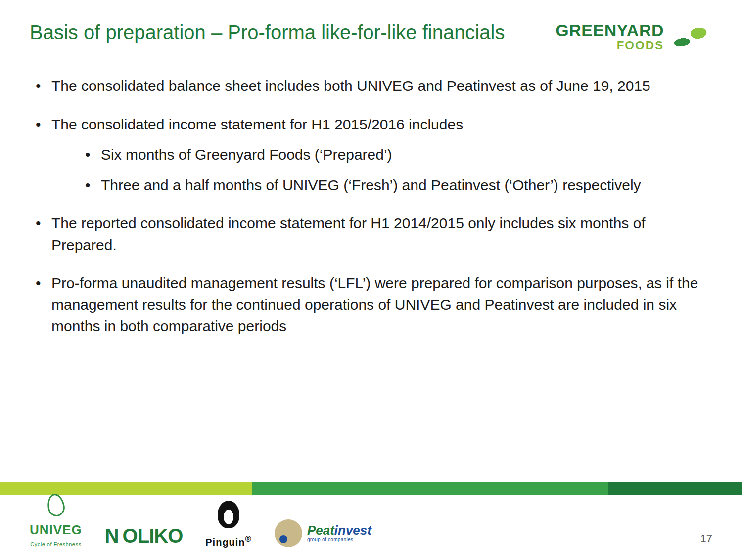Basis of preparation – Pro-forma like-for-like financials
GREENYARD
FOODS
The consolidated balance sheet includes both UNIVEG and Peatinvest as of June 19, 2015
The consolidated income statement for H1 2015/2016 includes
Six months of Greenyard Foods (‘Prepared’)
Three and a half months of UNIVEG (‘Fresh’) and Peatinvest (‘Other’) respectively
The reported consolidated income statement for H1 2014/2015 only includes six months of Prepared.
Pro-forma unaudited management results (‘LFL’) were prepared for comparison purposes, as if the management results for the continued operations of UNIVEG and Peatinvest are included in six months in both comparative periods
UNIVEG
Cycle of Freshness
NOLIKO
Pinguin®
Peat invest
group of companies
17